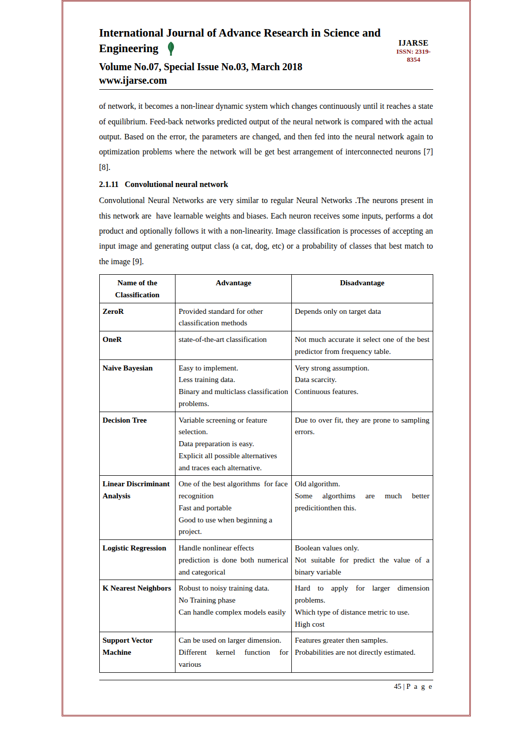International Journal of Advance Research in Science and Engineering
Volume No.07, Special Issue No.03, March 2018
www.ijarse.com
IJARSE
ISSN: 2319-8354
of network, it becomes a non-linear dynamic system which changes continuously until it reaches a state of equilibrium. Feed-back networks predicted output of the neural network is compared with the actual output. Based on the error, the parameters are changed, and then fed into the neural network again to optimization problems where the network will be get best arrangement of interconnected neurons [7][8].
2.1.11 Convolutional neural network
Convolutional Neural Networks are very similar to regular Neural Networks .The neurons present in this network are have learnable weights and biases. Each neuron receives some inputs, performs a dot product and optionally follows it with a non-linearity. Image classification is processes of accepting an input image and generating output class (a cat, dog, etc) or a probability of classes that best match to the image [9].
| Name of the Classification | Advantage | Disadvantage |
| --- | --- | --- |
| ZeroR | Provided standard for other classification methods | Depends only on target data |
| OneR | state-of-the-art classification | Not much accurate it select one of the best predictor from frequency table. |
| Naive Bayesian | Easy to implement. Less training data. Binary and multiclass classification problems. | Very strong assumption. Data scarcity. Continuous features. |
| Decision Tree | Variable screening or feature selection. Data preparation is easy. Explicit all possible alternatives and traces each alternative. | Due to over fit, they are prone to sampling errors. |
| Linear Discriminant Analysis | One of the best algorithms for face recognition Fast and portable Good to use when beginning a project. | Old algorithm. Some algorthims are much better predicitionthen this. |
| Logistic Regression | Handle nonlinear effects prediction is done both numerical and categorical | Boolean values only. Not suitable for predict the value of a binary variable |
| K Nearest Neighbors | Robust to noisy training data. No Training phase Can handle complex models easily | Hard to apply for larger dimension problems. Which type of distance metric to use. High cost |
| Support Vector Machine | Can be used on larger dimension. Different kernel function for various | Features greater then samples. Probabilities are not directly estimated. |
45 | P a g e